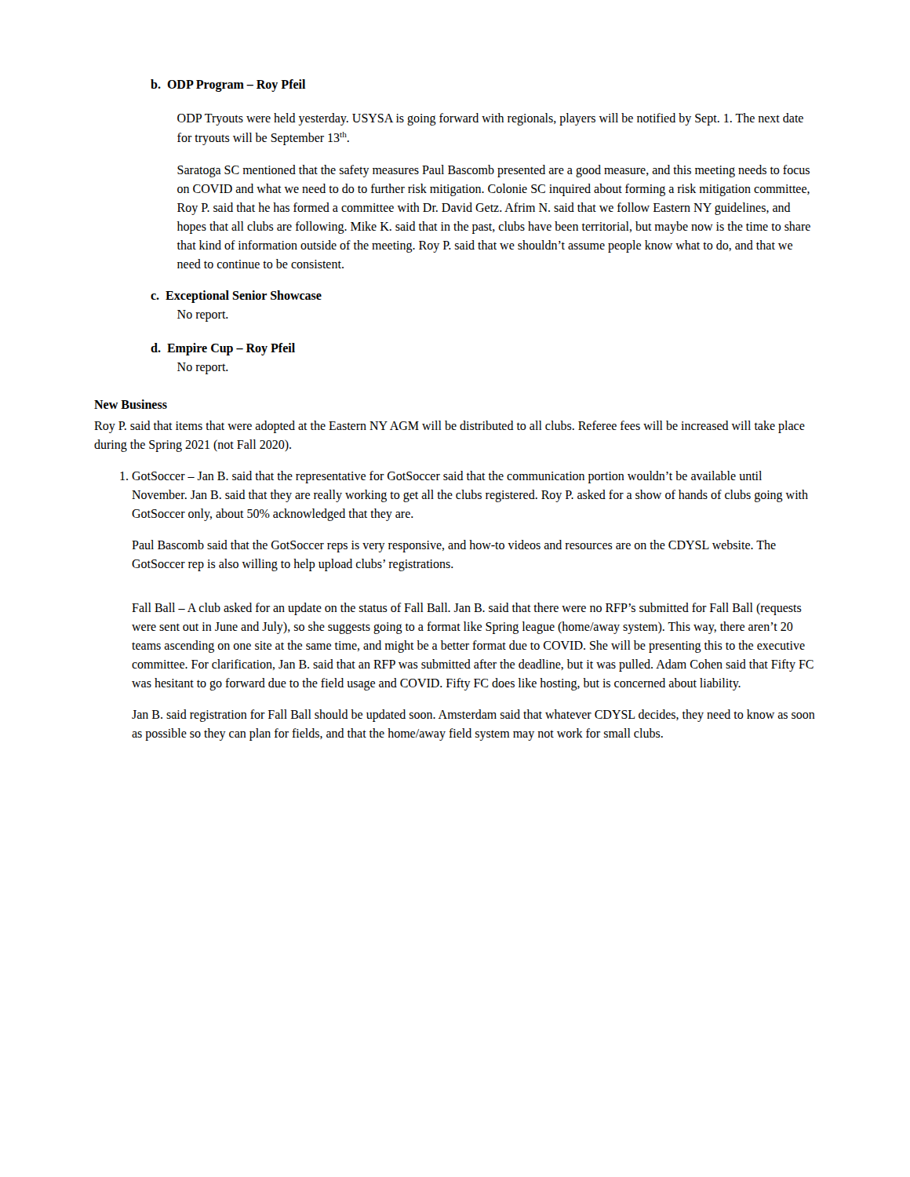b. ODP Program – Roy Pfeil
ODP Tryouts were held yesterday. USYSA is going forward with regionals, players will be notified by Sept. 1. The next date for tryouts will be September 13th.
Saratoga SC mentioned that the safety measures Paul Bascomb presented are a good measure, and this meeting needs to focus on COVID and what we need to do to further risk mitigation. Colonie SC inquired about forming a risk mitigation committee, Roy P. said that he has formed a committee with Dr. David Getz. Afrim N. said that we follow Eastern NY guidelines, and hopes that all clubs are following. Mike K. said that in the past, clubs have been territorial, but maybe now is the time to share that kind of information outside of the meeting. Roy P. said that we shouldn’t assume people know what to do, and that we need to continue to be consistent.
c. Exceptional Senior Showcase
No report.
d. Empire Cup – Roy Pfeil
No report.
New Business
Roy P. said that items that were adopted at the Eastern NY AGM will be distributed to all clubs. Referee fees will be increased will take place during the Spring 2021 (not Fall 2020).
GotSoccer – Jan B. said that the representative for GotSoccer said that the communication portion wouldn’t be available until November. Jan B. said that they are really working to get all the clubs registered. Roy P. asked for a show of hands of clubs going with GotSoccer only, about 50% acknowledged that they are.
Paul Bascomb said that the GotSoccer reps is very responsive, and how-to videos and resources are on the CDYSL website. The GotSoccer rep is also willing to help upload clubs’ registrations.
Fall Ball – A club asked for an update on the status of Fall Ball. Jan B. said that there were no RFP’s submitted for Fall Ball (requests were sent out in June and July), so she suggests going to a format like Spring league (home/away system). This way, there aren’t 20 teams ascending on one site at the same time, and might be a better format due to COVID. She will be presenting this to the executive committee. For clarification, Jan B. said that an RFP was submitted after the deadline, but it was pulled. Adam Cohen said that Fifty FC was hesitant to go forward due to the field usage and COVID. Fifty FC does like hosting, but is concerned about liability.
Jan B. said registration for Fall Ball should be updated soon. Amsterdam said that whatever CDYSL decides, they need to know as soon as possible so they can plan for fields, and that the home/away field system may not work for small clubs.